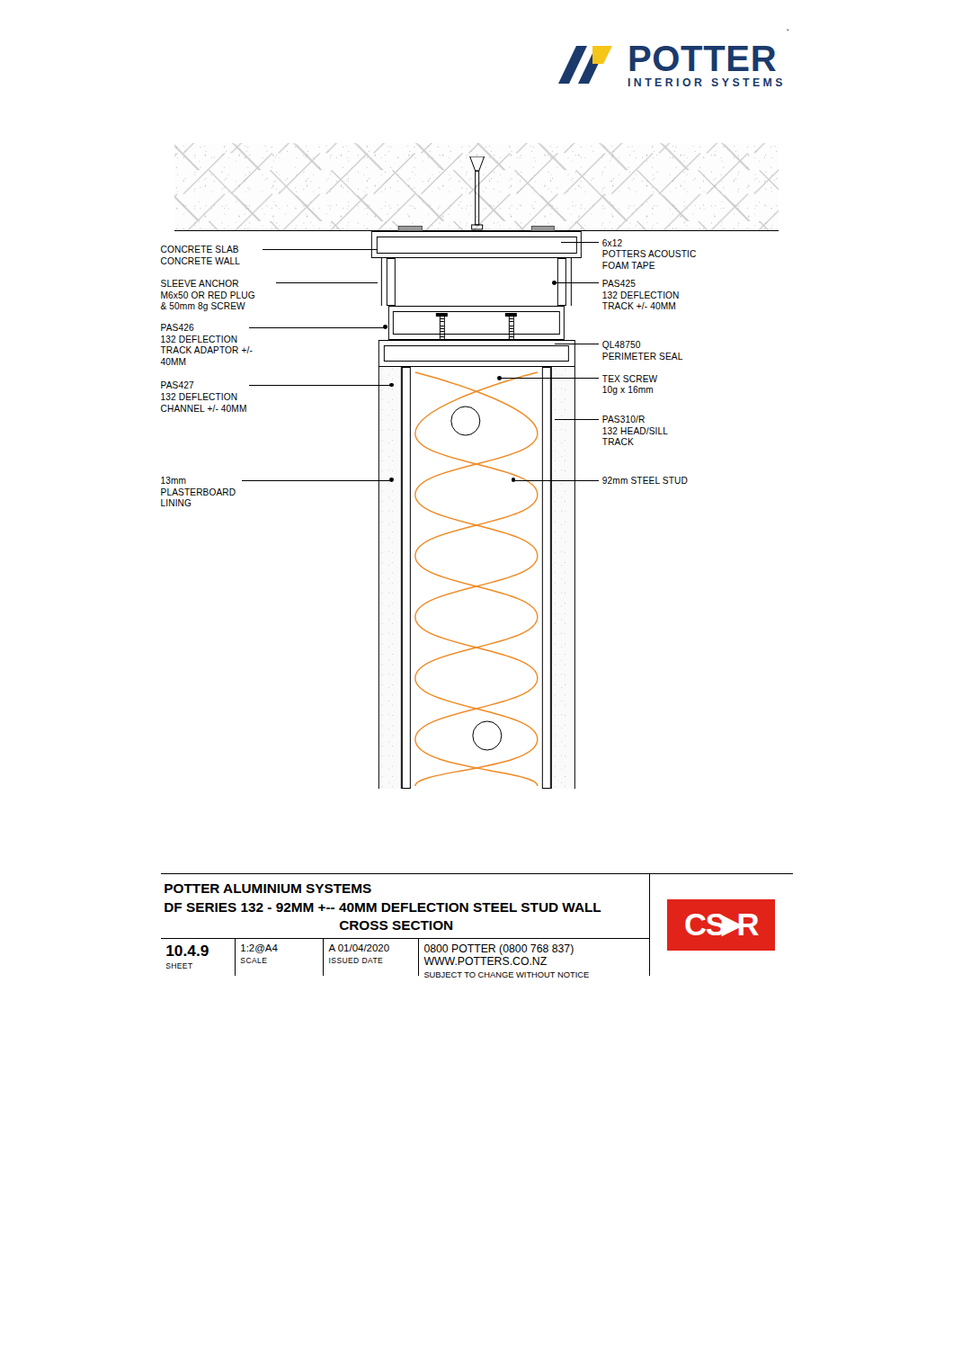.
POTTER
INTERIOR SYSTEMS
CONCRETE SLAB
CONCRETE WALL
SLEEVE ANCHOR
M6x50 OR RED PLUG
& 50mm 8g SCREW
PAS426
132 DEFLECTION
TRACK ADAPTOR +/-
40MM
PAS427
132 DEFLECTION
CHANNEL +/- 40MM
13mm
PLASTERBOARD
LINING
6x12
POTTERS ACOUSTIC
FOAM TAPE
PAS425
132 DEFLECTION
TRACK +/- 40MM
QL48750
PERIMETER SEAL
TEX SCREW
10g x 16mm
PAS310/R
132 HEAD/SILL
TRACK
92mm STEEL STUD
POTTER ALUMINIUM SYSTEMS
DF SERIES 132 - 92MM +-- 40MM DEFLECTION STEEL STUD WALL
CROSS SECTION
10.4.9
SHEET
1:2@A4
SCALE
A 01/04/2020
ISSUED DATE
0800 POTTER (0800 768 837) WWW.POTTERS.CO.NZ
SUBJECT TO CHANGE WITHOUT NOTICE
CS▶R